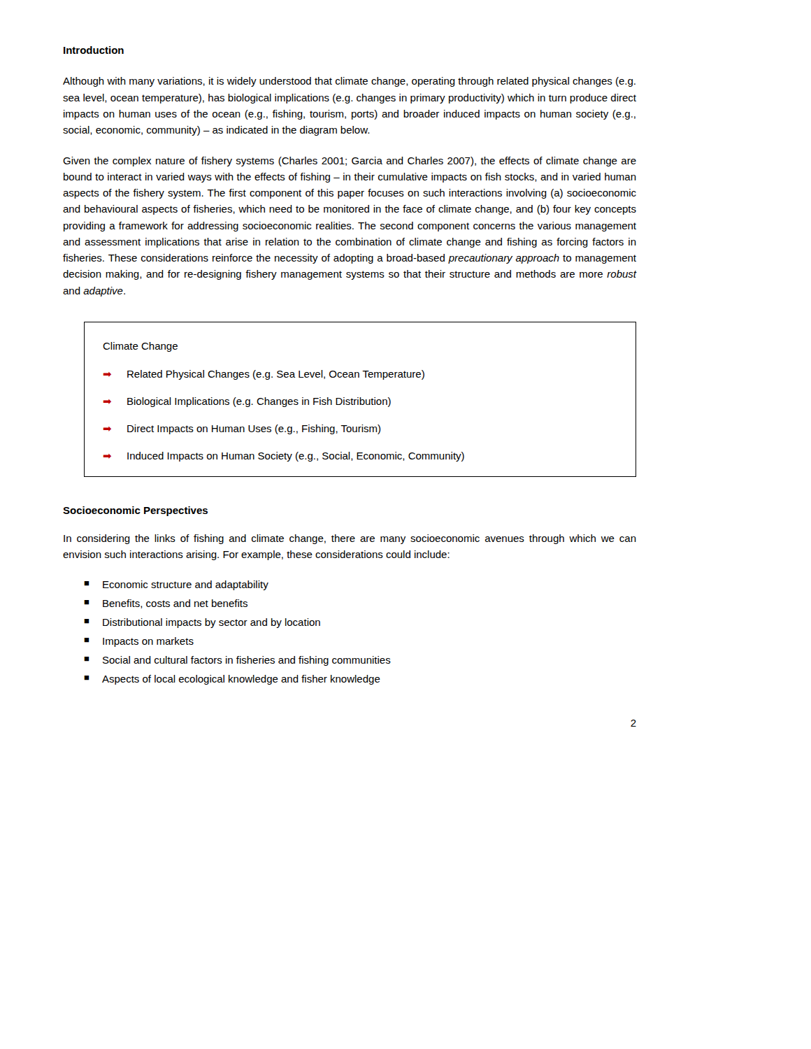Introduction
Although with many variations, it is widely understood that climate change, operating through related physical changes (e.g. sea level, ocean temperature), has biological implications (e.g. changes in primary productivity) which in turn produce direct impacts on human uses of the ocean (e.g., fishing, tourism, ports) and broader induced impacts on human society (e.g., social, economic, community) – as indicated in the diagram below.
Given the complex nature of fishery systems (Charles 2001; Garcia and Charles 2007), the effects of climate change are bound to interact in varied ways with the effects of fishing – in their cumulative impacts on fish stocks, and in varied human aspects of the fishery system. The first component of this paper focuses on such interactions involving (a) socioeconomic and behavioural aspects of fisheries, which need to be monitored in the face of climate change, and (b) four key concepts providing a framework for addressing socioeconomic realities. The second component concerns the various management and assessment implications that arise in relation to the combination of climate change and fishing as forcing factors in fisheries. These considerations reinforce the necessity of adopting a broad-based precautionary approach to management decision making, and for re-designing fishery management systems so that their structure and methods are more robust and adaptive.
Climate Change
Related Physical Changes (e.g. Sea Level, Ocean Temperature)
Biological Implications (e.g. Changes in Fish Distribution)
Direct Impacts on Human Uses (e.g., Fishing, Tourism)
Induced Impacts on Human Society (e.g., Social, Economic, Community)
Socioeconomic Perspectives
In considering the links of fishing and climate change, there are many socioeconomic avenues through which we can envision such interactions arising. For example, these considerations could include:
Economic structure and adaptability
Benefits, costs and net benefits
Distributional impacts by sector and by location
Impacts on markets
Social and cultural factors in fisheries and fishing communities
Aspects of local ecological knowledge and fisher knowledge
2